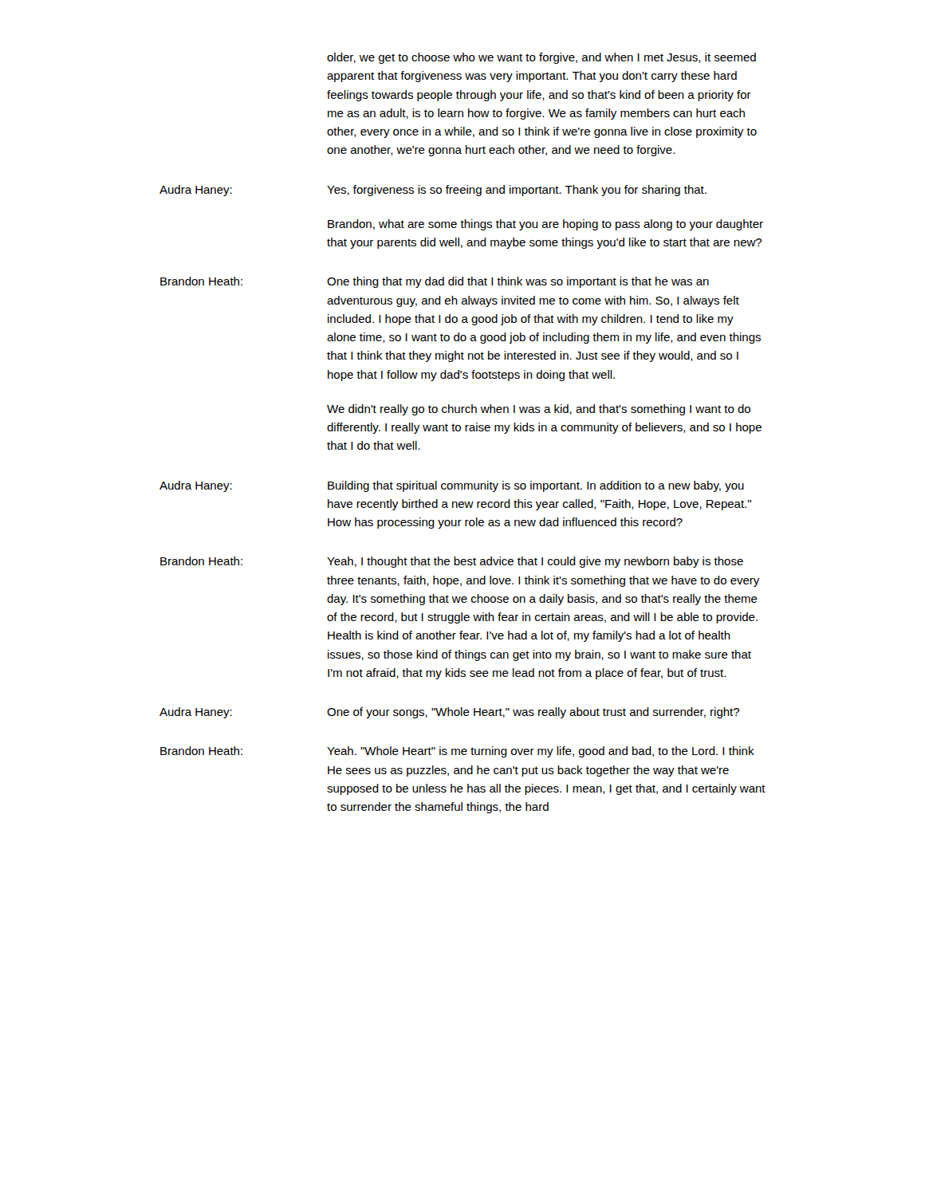older, we get to choose who we want to forgive, and when I met Jesus, it seemed apparent that forgiveness was very important. That you don't carry these hard feelings towards people through your life, and so that's kind of been a priority for me as an adult, is to learn how to forgive. We as family members can hurt each other, every once in a while, and so I think if we're gonna live in close proximity to one another, we're gonna hurt each other, and we need to forgive.
Audra Haney:
Yes, forgiveness is so freeing and important. Thank you for sharing that.
Brandon, what are some things that you are hoping to pass along to your daughter that your parents did well, and maybe some things you'd like to start that are new?
Brandon Heath:
One thing that my dad did that I think was so important is that he was an adventurous guy, and eh always invited me to come with him. So, I always felt included. I hope that I do a good job of that with my children. I tend to like my alone time, so I want to do a good job of including them in my life, and even things that I think that they might not be interested in. Just see if they would, and so I hope that I follow my dad's footsteps in doing that well.
We didn't really go to church when I was a kid, and that's something I want to do differently. I really want to raise my kids in a community of believers, and so I hope that I do that well.
Audra Haney:
Building that spiritual community is so important. In addition to a new baby, you have recently birthed a new record this year called, "Faith, Hope, Love, Repeat." How has processing your role as a new dad influenced this record?
Brandon Heath:
Yeah, I thought that the best advice that I could give my newborn baby is those three tenants, faith, hope, and love. I think it's something that we have to do every day. It's something that we choose on a daily basis, and so that's really the theme of the record, but I struggle with fear in certain areas, and will I be able to provide. Health is kind of another fear. I've had a lot of, my family's had a lot of health issues, so those kind of things can get into my brain, so I want to make sure that I'm not afraid, that my kids see me lead not from a place of fear, but of trust.
Audra Haney:
One of your songs, "Whole Heart," was really about trust and surrender, right?
Brandon Heath:
Yeah. "Whole Heart" is me turning over my life, good and bad, to the Lord. I think He sees us as puzzles, and he can't put us back together the way that we're supposed to be unless he has all the pieces. I mean, I get that, and I certainly want to surrender the shameful things, the hard